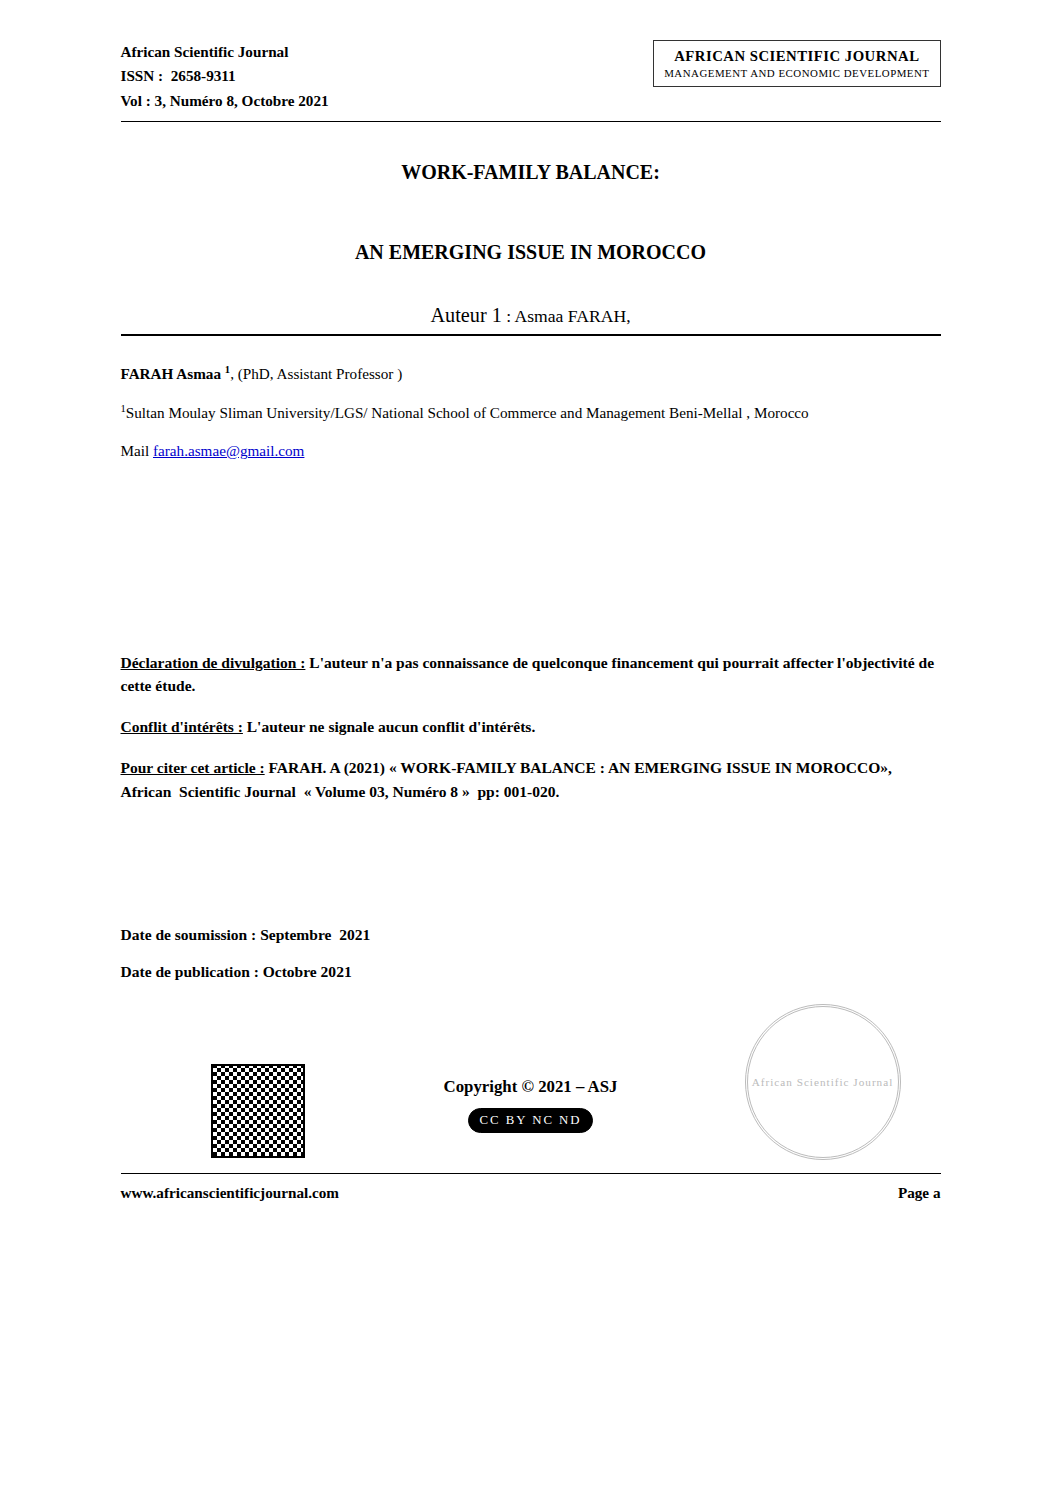African Scientific Journal
ISSN : 2658-9311
Vol : 3, Numéro 8, Octobre 2021
AFRICAN SCIENTIFIC JOURNAL
MANAGEMENT AND ECONOMIC DEVELOPMENT
WORK-FAMILY BALANCE:
AN EMERGING ISSUE IN MOROCCO
Auteur 1 : Asmaa FARAH,
FARAH Asmaa 1, (PhD, Assistant Professor )
1Sultan Moulay Sliman University/LGS/ National School of Commerce and Management Beni-Mellal , Morocco
Mail farah.asmae@gmail.com
Déclaration de divulgation : L'auteur n'a pas connaissance de quelconque financement qui pourrait affecter l'objectivité de cette étude.
Conflit d'intérêts : L'auteur ne signale aucun conflit d'intérêts.
Pour citer cet article : FARAH. A (2021) « WORK-FAMILY BALANCE : AN EMERGING ISSUE IN MOROCCO», African Scientific Journal « Volume 03, Numéro 8 » pp: 001-020.
Date de soumission : Septembre 2021
Date de publication : Octobre 2021
African Scientific Journal
Copyright © 2021 – ASJ
CC BY NC ND
www.africanscientificjournal.com Page a